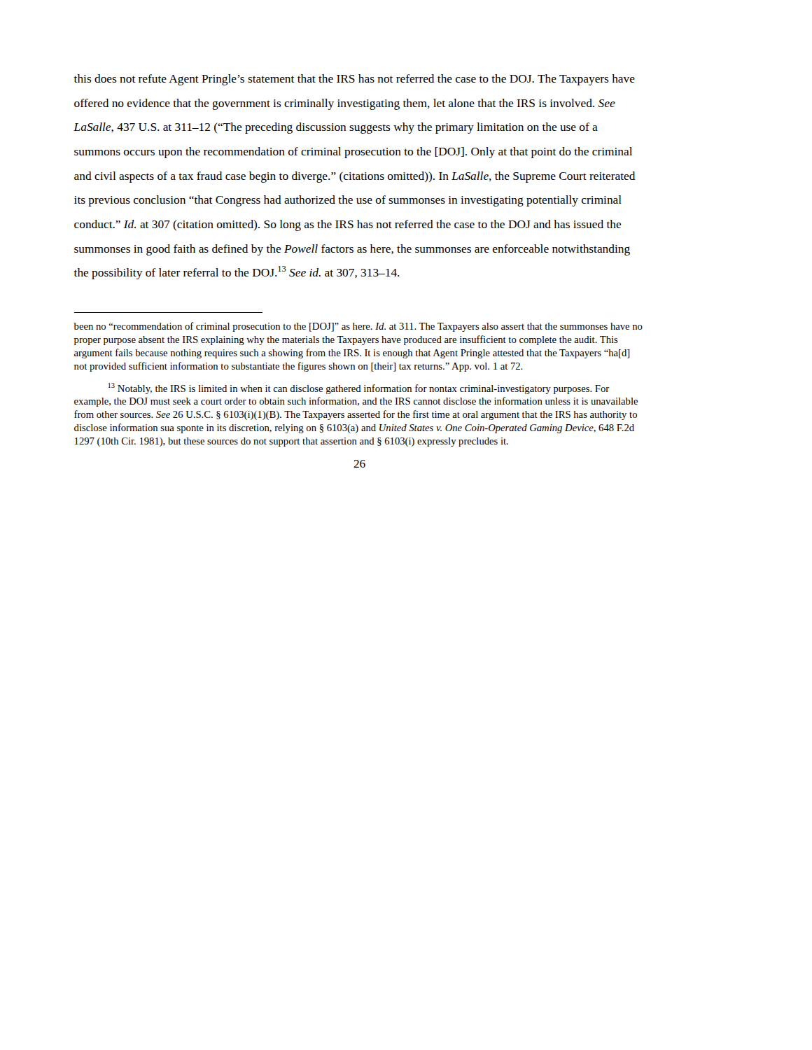this does not refute Agent Pringle’s statement that the IRS has not referred the case to the DOJ. The Taxpayers have offered no evidence that the government is criminally investigating them, let alone that the IRS is involved. See LaSalle, 437 U.S. at 311–12 (“The preceding discussion suggests why the primary limitation on the use of a summons occurs upon the recommendation of criminal prosecution to the [DOJ]. Only at that point do the criminal and civil aspects of a tax fraud case begin to diverge.” (citations omitted)). In LaSalle, the Supreme Court reiterated its previous conclusion “that Congress had authorized the use of summonses in investigating potentially criminal conduct.” Id. at 307 (citation omitted). So long as the IRS has not referred the case to the DOJ and has issued the summonses in good faith as defined by the Powell factors as here, the summonses are enforceable notwithstanding the possibility of later referral to the DOJ.13 See id. at 307, 313–14.
been no “recommendation of criminal prosecution to the [DOJ]” as here. Id. at 311. The Taxpayers also assert that the summonses have no proper purpose absent the IRS explaining why the materials the Taxpayers have produced are insufficient to complete the audit. This argument fails because nothing requires such a showing from the IRS. It is enough that Agent Pringle attested that the Taxpayers “ha[d] not provided sufficient information to substantiate the figures shown on [their] tax returns.” App. vol. 1 at 72.
13 Notably, the IRS is limited in when it can disclose gathered information for nontax criminal-investigatory purposes. For example, the DOJ must seek a court order to obtain such information, and the IRS cannot disclose the information unless it is unavailable from other sources. See 26 U.S.C. § 6103(i)(1)(B). The Taxpayers asserted for the first time at oral argument that the IRS has authority to disclose information sua sponte in its discretion, relying on § 6103(a) and United States v. One Coin-Operated Gaming Device, 648 F.2d 1297 (10th Cir. 1981), but these sources do not support that assertion and § 6103(i) expressly precludes it.
26